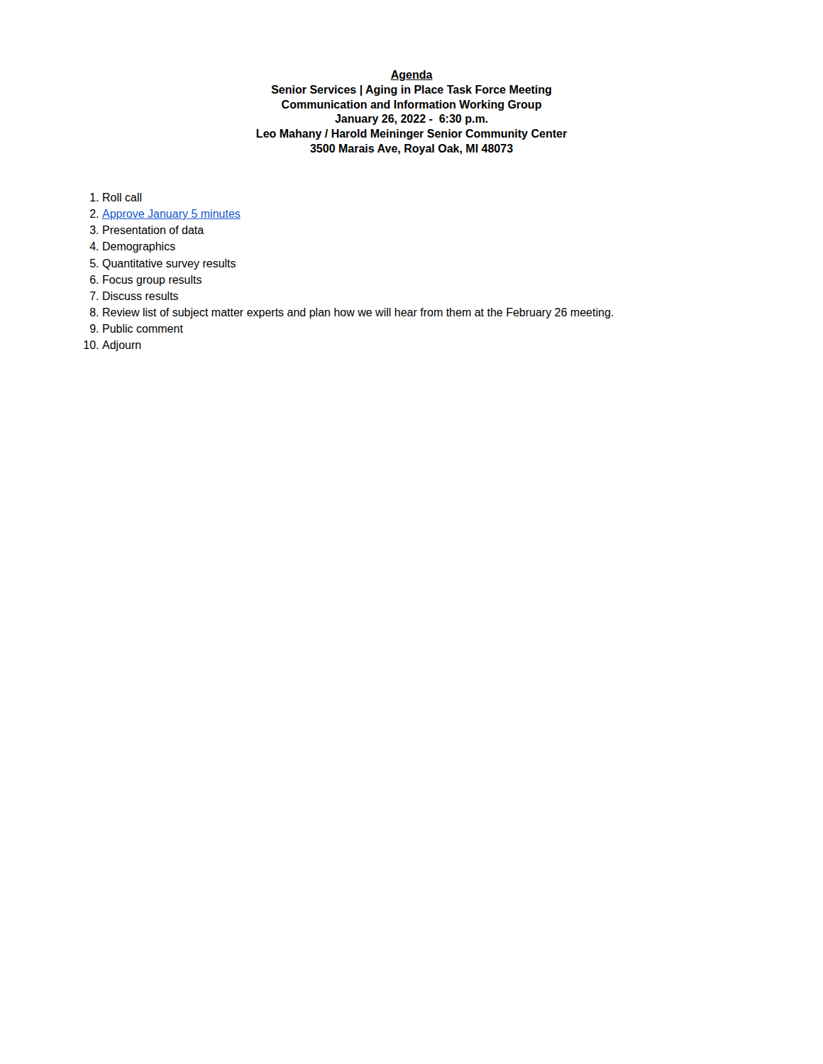Agenda
Senior Services | Aging in Place Task Force Meeting
Communication and Information Working Group
January 26, 2022 - 6:30 p.m.
Leo Mahany / Harold Meininger Senior Community Center
3500 Marais Ave, Royal Oak, MI 48073
Roll call
Approve January 5 minutes
Presentation of data
Demographics
Quantitative survey results
Focus group results
Discuss results
Review list of subject matter experts and plan how we will hear from them at the February 26 meeting.
Public comment
Adjourn